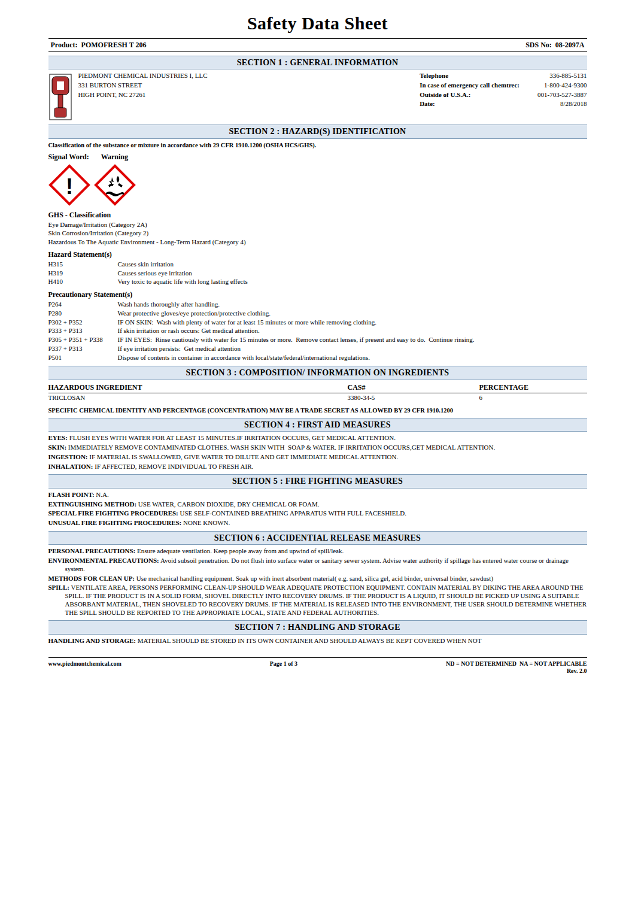Safety Data Sheet
Product: POMOFRESH T 206
SDS No: 08-2097A
SECTION 1 : GENERAL INFORMATION
PIEDMONT CHEMICAL INDUSTRIES I, LLC
331 BURTON STREET
HIGH POINT, NC 27261
| Telephone | 336-885-5131 |
| In case of emergency call chemtrec: | 1-800-424-9300 |
| Outside of U.S.A.: | 001-703-527-3887 |
| Date: | 8/28/2018 |
SECTION 2 : HAZARD(S) IDENTIFICATION
Classification of the substance or mixture in accordance with 29 CFR 1910.1200 (OSHA HCS/GHS).
Signal Word:Warning
!
GHS - Classification
Eye Damage/Irritation (Category 2A)
Skin Corrosion/Irritation (Category 2)
Hazardous To The Aquatic Environment - Long-Term Hazard (Category 4)
Hazard Statement(s)
| H315 | Causes skin irritation |
| H319 | Causes serious eye irritation |
| H410 | Very toxic to aquatic life with long lasting effects |
Precautionary Statement(s)
| P264 | Wash hands thoroughly after handling. |
| P280 | Wear protective gloves/eye protection/protective clothing. |
| P302 + P352 | IF ON SKIN: Wash with plenty of water for at least 15 minutes or more while removing clothing. |
| P333 + P313 | If skin irritation or rash occurs: Get medical attention. |
| P305 + P351 + P338 | IF IN EYES: Rinse cautiously with water for 15 minutes or more. Remove contact lenses, if present and easy to do. Continue rinsing. |
| P337 + P313 | If eye irritation persists: Get medical attention |
| P501 | Dispose of contents in container in accordance with local/state/federal/international regulations. |
SECTION 3 : COMPOSITION/ INFORMATION ON INGREDIENTS
| HAZARDOUS INGREDIENT | CAS# | PERCENTAGE |
| --- | --- | --- |
| TRICLOSAN | 3380-34-5 | 6 |
SPECIFIC CHEMICAL IDENTITY AND PERCENTAGE (CONCENTRATION) MAY BE A TRADE SECRET AS ALLOWED BY 29 CFR 1910.1200
SECTION 4 : FIRST AID MEASURES
EYES: FLUSH EYES WITH WATER FOR AT LEAST 15 MINUTES.IF IRRITATION OCCURS, GET MEDICAL ATTENTION.
SKIN: IMMEDIATELY REMOVE CONTAMINATED CLOTHES. WASH SKIN WITH SOAP & WATER. IF IRRITATION OCCURS,GET MEDICAL ATTENTION.
INGESTION: IF MATERIAL IS SWALLOWED, GIVE WATER TO DILUTE AND GET IMMEDIATE MEDICAL ATTENTION.
INHALATION: IF AFFECTED, REMOVE INDIVIDUAL TO FRESH AIR.
SECTION 5 : FIRE FIGHTING MEASURES
FLASH POINT: N.A.
EXTINGUISHING METHOD: USE WATER, CARBON DIOXIDE, DRY CHEMICAL OR FOAM.
SPECIAL FIRE FIGHTING PROCEDURES: USE SELF-CONTAINED BREATHING APPARATUS WITH FULL FACESHIELD.
UNUSUAL FIRE FIGHTING PROCEDURES: NONE KNOWN.
SECTION 6 : ACCIDENTIAL RELEASE MEASURES
PERSONAL PRECAUTIONS: Ensure adequate ventilation. Keep people away from and upwind of spill/leak.
ENVIRONMENTAL PRECAUTIONS: Avoid subsoil penetration. Do not flush into surface water or sanitary sewer system. Advise water authority if spillage has entered water course or drainage system.
METHODS FOR CLEAN UP: Use mechanical handling equipment. Soak up with inert absorbent material( e.g. sand, silica gel, acid binder, universal binder, sawdust)
SPILL: VENTILATE AREA, PERSONS PERFORMING CLEAN-UP SHOULD WEAR ADEQUATE PROTECTION EQUIPMENT. CONTAIN MATERIAL BY DIKING THE AREA AROUND THE SPILL. IF THE PRODUCT IS IN A SOLID FORM, SHOVEL DIRECTLY INTO RECOVERY DRUMS. IF THE PRODUCT IS A LIQUID, IT SHOULD BE PICKED UP USING A SUITABLE ABSORBANT MATERIAL, THEN SHOVELED TO RECOVERY DRUMS. IF THE MATERIAL IS RELEASED INTO THE ENVIRONMENT, THE USER SHOULD DETERMINE WHETHER THE SPILL SHOULD BE REPORTED TO THE APPROPRIATE LOCAL, STATE AND FEDERAL AUTHORITIES.
SECTION 7 : HANDLING AND STORAGE
HANDLING AND STORAGE: MATERIAL SHOULD BE STORED IN ITS OWN CONTAINER AND SHOULD ALWAYS BE KEPT COVERED WHEN NOT
www.piedmontchemical.com
Page 1 of 3
ND = NOT DETERMINED NA = NOT APPLICABLE
Rev. 2.0